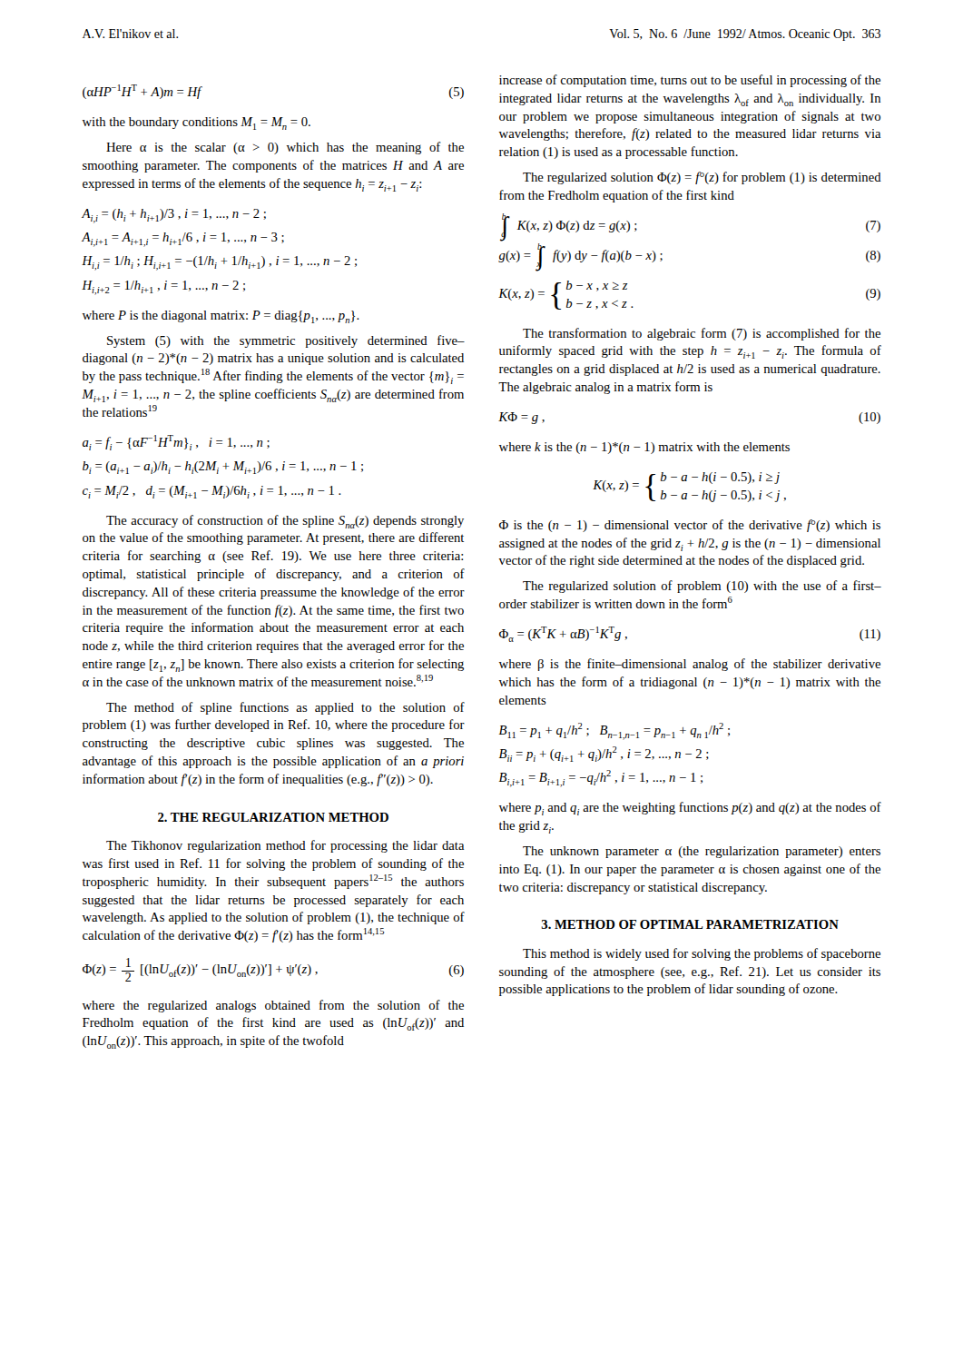A.V. El'nikov et al. Vol. 5, No. 6 /June 1992/ Atmos. Oceanic Opt. 363
(αHP−1HT + A)m = Hf (5)
with the boundary conditions M1 = Mn = 0.
Here α is the scalar (α > 0) which has the meaning of the smoothing parameter. The components of the matrices H and A are expressed in terms of the elements of the sequence hi = zi+1 − zi:
Ai,i = (hi + hi+1)/3 , i = 1, ..., n − 2 ;
Ai,i+1 = Ai+1,i = hi+1/6 , i = 1, ..., n − 3 ;
Hi,i = 1/hi ; Hi,i+1 = −(1/hi + 1/hi+1) , i = 1, ..., n − 2 ;
Hi,i+2 = 1/hi+1 , i = 1, ..., n − 2 ;
where P is the diagonal matrix: P = diag{p1, ..., pn}.
System (5) with the symmetric positively determined five–diagonal (n − 2)*(n − 2) matrix has a unique solution and is calculated by the pass technique.18 After finding the elements of the vector {m}i = Mi+1, i = 1, ..., n − 2, the spline coefficients Snα(z) are determined from the relations19
ai = fi − {αF−1HTm}i , i = 1, ..., n ;
bi = (ai+1 − ai)/hi − hi(2Mi + Mi+1)/6 , i = 1, ..., n − 1 ;
ci = Mi/2 , di = (Mi+1 − Mi)/6hi , i = 1, ..., n − 1 .
The accuracy of construction of the spline Snα(z) depends strongly on the value of the smoothing parameter. At present, there are different criteria for searching α (see Ref. 19). We use here three criteria: optimal, statistical principle of discrepancy, and a criterion of discrepancy. All of these criteria preassume the knowledge of the error in the measurement of the function f(z). At the same time, the first two criteria require the information about the measurement error at each node z, while the third criterion requires that the averaged error for the entire range [z1, zn] be known. There also exists a criterion for selecting α in the case of the unknown matrix of the measurement noise.8,19
The method of spline functions as applied to the solution of problem (1) was further developed in Ref. 10, where the procedure for constructing the descriptive cubic splines was suggested. The advantage of this approach is the possible application of an a priori information about f′(z) in the form of inequalities (e.g., f″(z)) > 0).
2. The regularization method
The Tikhonov regularization method for processing the lidar data was first used in Ref. 11 for solving the problem of sounding of the tropospheric humidity. In their subsequent papers12–15 the authors suggested that the lidar returns be processed separately for each wavelength. As applied to the solution of problem (1), the technique of calculation of the derivative Φ(z) = f′(z) has the form14,15
Φ(z) = 12 [(lnUof(z))′ − (lnUon(z))′] + ψ′(z) , (6)
where the regularized analogs obtained from the solution of the Fredholm equation of the first kind are used as (lnUof(z))′ and (lnUon(z))′. This approach, in spite of the twofold
increase of computation time, turns out to be useful in processing of the integrated lidar returns at the wavelengths λof and λon individually. In our problem we propose simultaneous integration of signals at two wavelengths; therefore, f(z) related to the measured lidar returns via relation (1) is used as a processable function.
The regularized solution Φ(z) = f°(z) for problem (1) is determined from the Fredholm equation of the first kind
∫ba K(x, z) Φ(z) dz = g(x) ; (7)
g(x) = ∫bx f(y) dy − f(a)(b − x) ; (8)
K(x, z) = {b − x , x ≥ z
b − z , x < z . (9)
The transformation to algebraic form (7) is accomplished for the uniformly spaced grid with the step h = zi+1 − zi. The formula of rectangles on a grid displaced at h/2 is used as a numerical quadrature. The algebraic analog in a matrix form is
KΦ = g , (10)
where k is the (n − 1)*(n − 1) matrix with the elements
K(x, z) = {b − a − h(i − 0.5), i ≥ j
b − a − h(j − 0.5), i < j ,
Φ is the (n − 1) − dimensional vector of the derivative f°(z) which is assigned at the nodes of the grid zi + h/2, g is the (n − 1) − dimensional vector of the right side determined at the nodes of the displaced grid.
The regularized solution of problem (10) with the use of a first–order stabilizer is written down in the form6
Φα = (KTK + αB)−1KTg , (11)
where β is the finite–dimensional analog of the stabilizer derivative which has the form of a tridiagonal (n − 1)*(n − 1) matrix with the elements
B11 = p1 + q1/h2 ; Bn−1,n−1 = pn−1 + qn 1/h2 ;
Bii = pi + (qi+1 + qi)/h2 , i = 2, ..., n − 2 ;
Bi,i+1 = Bi+1,i = −qi/h2 , i = 1, ..., n − 1 ;
where pi and qi are the weighting functions p(z) and q(z) at the nodes of the grid zi.
The unknown parameter α (the regularization parameter) enters into Eq. (1). In our paper the parameter α is chosen against one of the two criteria: discrepancy or statistical discrepancy.
3. Method of optimal parametrization
This method is widely used for solving the problems of spaceborne sounding of the atmosphere (see, e.g., Ref. 21). Let us consider its possible applications to the problem of lidar sounding of ozone.